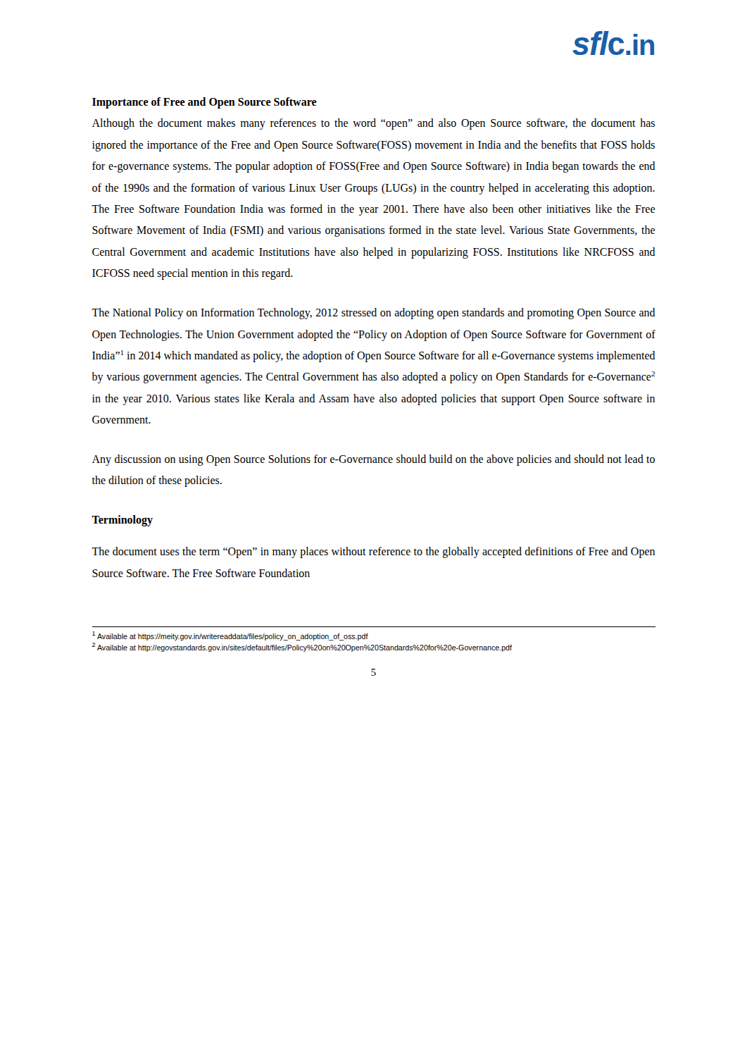sflc.in
Importance of Free and Open Source Software
Although the document makes many references to the word “open” and also Open Source software, the document has ignored the importance of the Free and Open Source Software(FOSS) movement in India and the benefits that FOSS holds for e-governance systems. The popular adoption of FOSS(Free and Open Source Software) in India began towards the end of the 1990s and the formation of various Linux User Groups (LUGs) in the country helped in accelerating this adoption. The Free Software Foundation India was formed in the year 2001. There have also been other initiatives like the Free Software Movement of India (FSMI) and various organisations formed in the state level. Various State Governments, the Central Government and academic Institutions have also helped in popularizing FOSS. Institutions like NRCFOSS and ICFOSS need special mention in this regard.
The National Policy on Information Technology, 2012 stressed on adopting open standards and promoting Open Source and Open Technologies. The Union Government adopted the “Policy on Adoption of Open Source Software for Government of India”1 in 2014 which mandated as policy, the adoption of Open Source Software for all e-Governance systems implemented by various government agencies. The Central Government has also adopted a policy on Open Standards for e-Governance2 in the year 2010. Various states like Kerala and Assam have also adopted policies that support Open Source software in Government.
Any discussion on using Open Source Solutions for e-Governance should build on the above policies and should not lead to the dilution of these policies.
Terminology
The document uses the term “Open” in many places without reference to the globally accepted definitions of Free and Open Source Software. The Free Software Foundation
1 Available at https://meity.gov.in/writereaddata/files/policy_on_adoption_of_oss.pdf
2 Available at http://egovstandards.gov.in/sites/default/files/Policy%20on%20Open%20Standards%20for%20e-Governance.pdf
5